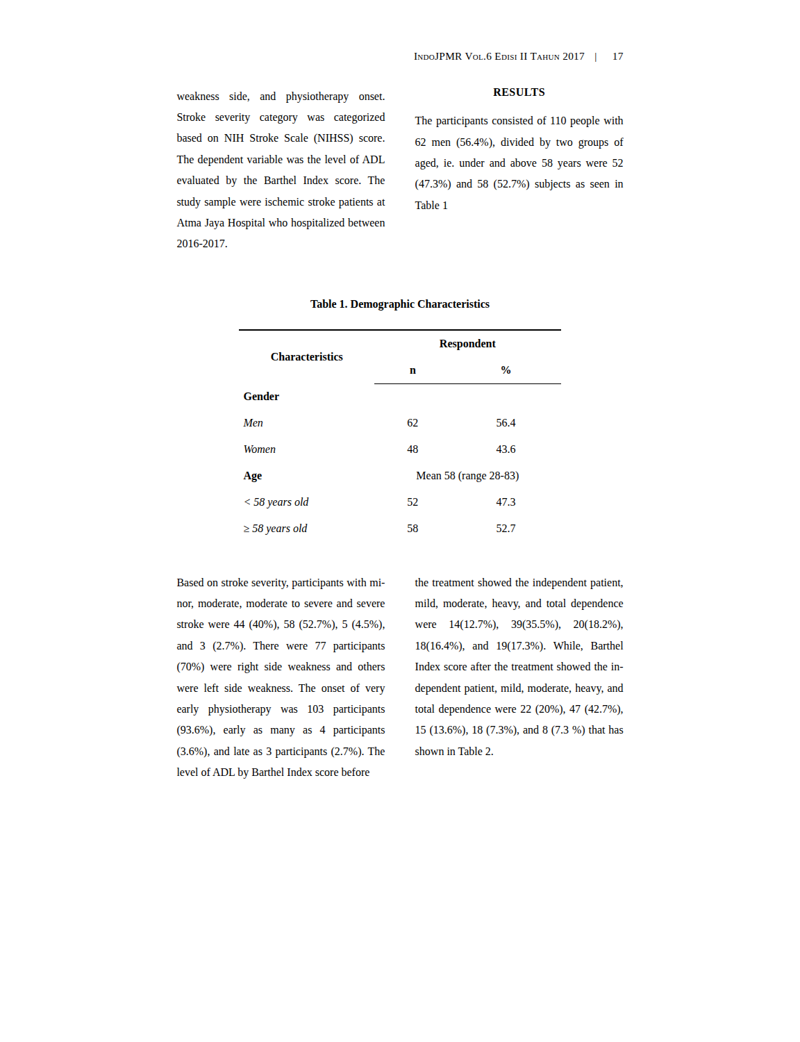IndoJPMR Vol.6 Edisi II Tahun 2017 | 17
weakness side, and physiotherapy onset. Stroke severity category was categorized based on NIH Stroke Scale (NIHSS) score. The dependent variable was the level of ADL evaluated by the Barthel Index score. The study sample were ischemic stroke patients at Atma Jaya Hospital who hospitalized between 2016-2017.
RESULTS
The participants consisted of 110 people with 62 men (56.4%), divided by two groups of aged, ie. under and above 58 years were 52 (47.3%) and 58 (52.7%) subjects as seen in Table 1
Table 1. Demographic Characteristics
| Characteristics | Respondent |
| --- | --- |
| n | % |
| Gender | | |
| Men | 62 | 56.4 |
| Women | 48 | 43.6 |
| Age | Mean 58 (range 28-83) |
| < 58 years old | 52 | 47.3 |
| ≥ 58 years old | 58 | 52.7 |
Based on stroke severity, participants with minor, moderate, moderate to severe and severe stroke were 44 (40%), 58 (52.7%), 5 (4.5%), and 3 (2.7%). There were 77 participants (70%) were right side weakness and others were left side weakness. The onset of very early physiotherapy was 103 participants (93.6%), early as many as 4 participants (3.6%), and late as 3 participants (2.7%). The level of ADL by Barthel Index score before
the treatment showed the independent patient, mild, moderate, heavy, and total dependence were 14(12.7%), 39(35.5%), 20(18.2%), 18(16.4%), and 19(17.3%). While, Barthel Index score after the treatment showed the independent patient, mild, moderate, heavy, and total dependence were 22 (20%), 47 (42.7%), 15 (13.6%), 18 (7.3%), and 8 (7.3 %) that has shown in Table 2.